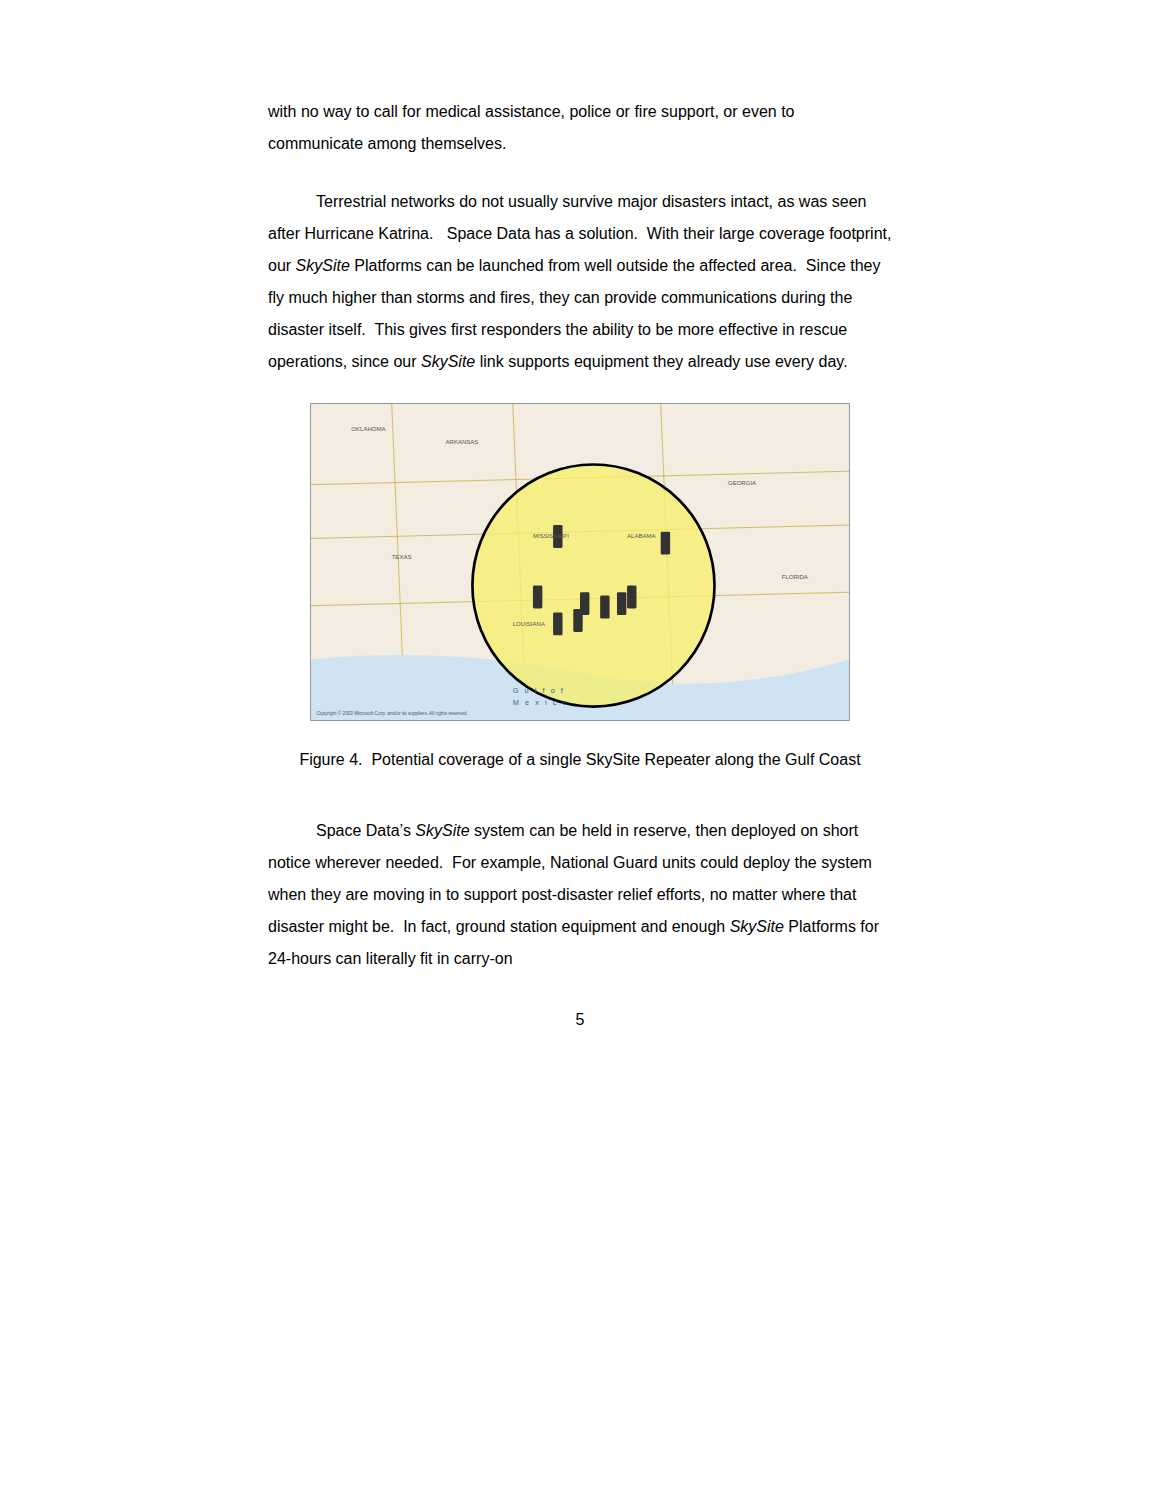with no way to call for medical assistance, police or fire support, or even to communicate among themselves.
Terrestrial networks do not usually survive major disasters intact, as was seen after Hurricane Katrina. Space Data has a solution. With their large coverage footprint, our SkySite Platforms can be launched from well outside the affected area. Since they fly much higher than storms and fires, they can provide communications during the disaster itself. This gives first responders the ability to be more effective in rescue operations, since our SkySite link supports equipment they already use every day.
Figure 4. Potential coverage of a single SkySite Repeater along the Gulf Coast
Space Data’s SkySite system can be held in reserve, then deployed on short notice wherever needed. For example, National Guard units could deploy the system when they are moving in to support post-disaster relief efforts, no matter where that disaster might be. In fact, ground station equipment and enough SkySite Platforms for 24-hours can literally fit in carry-on
5